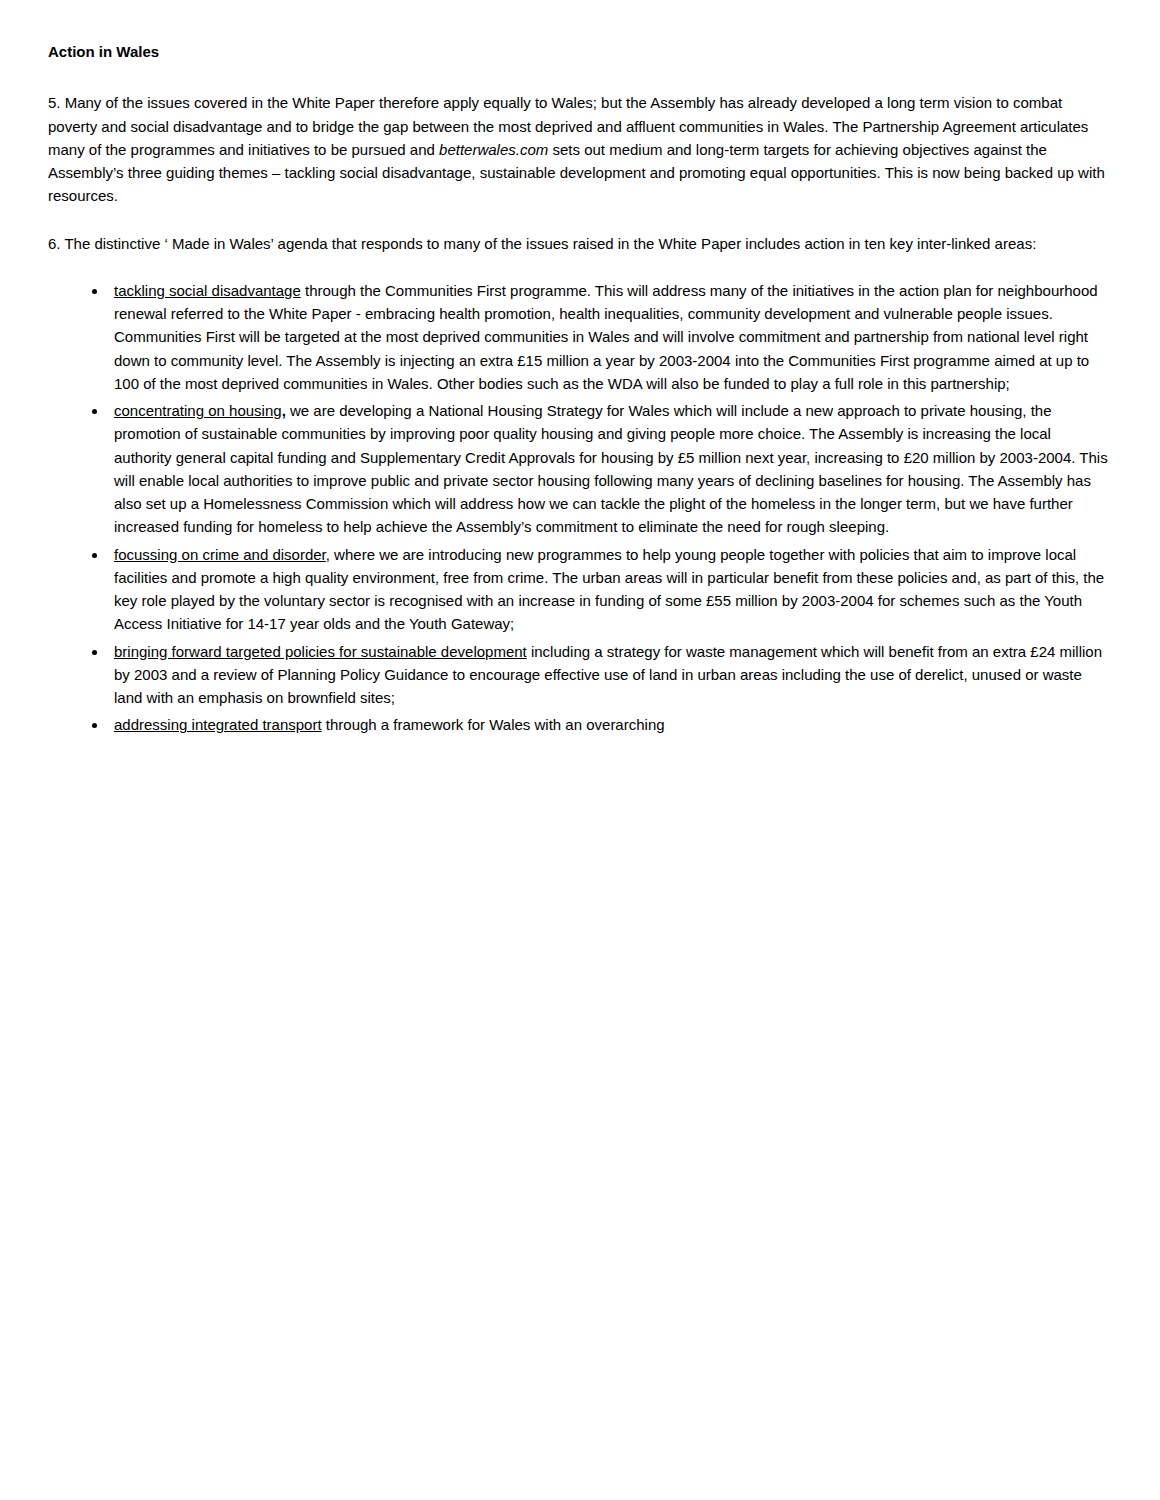Action in Wales
5. Many of the issues covered in the White Paper therefore apply equally to Wales; but the Assembly has already developed a long term vision to combat poverty and social disadvantage and to bridge the gap between the most deprived and affluent communities in Wales. The Partnership Agreement articulates many of the programmes and initiatives to be pursued and betterwales.com sets out medium and long-term targets for achieving objectives against the Assembly’s three guiding themes – tackling social disadvantage, sustainable development and promoting equal opportunities. This is now being backed up with resources.
6. The distinctive ‘ Made in Wales’ agenda that responds to many of the issues raised in the White Paper includes action in ten key inter-linked areas:
tackling social disadvantage through the Communities First programme. This will address many of the initiatives in the action plan for neighbourhood renewal referred to the White Paper - embracing health promotion, health inequalities, community development and vulnerable people issues. Communities First will be targeted at the most deprived communities in Wales and will involve commitment and partnership from national level right down to community level. The Assembly is injecting an extra £15 million a year by 2003-2004 into the Communities First programme aimed at up to 100 of the most deprived communities in Wales. Other bodies such as the WDA will also be funded to play a full role in this partnership;
concentrating on housing, we are developing a National Housing Strategy for Wales which will include a new approach to private housing, the promotion of sustainable communities by improving poor quality housing and giving people more choice. The Assembly is increasing the local authority general capital funding and Supplementary Credit Approvals for housing by £5 million next year, increasing to £20 million by 2003-2004. This will enable local authorities to improve public and private sector housing following many years of declining baselines for housing. The Assembly has also set up a Homelessness Commission which will address how we can tackle the plight of the homeless in the longer term, but we have further increased funding for homeless to help achieve the Assembly’s commitment to eliminate the need for rough sleeping.
focussing on crime and disorder, where we are introducing new programmes to help young people together with policies that aim to improve local facilities and promote a high quality environment, free from crime. The urban areas will in particular benefit from these policies and, as part of this, the key role played by the voluntary sector is recognised with an increase in funding of some £55 million by 2003-2004 for schemes such as the Youth Access Initiative for 14-17 year olds and the Youth Gateway;
bringing forward targeted policies for sustainable development including a strategy for waste management which will benefit from an extra £24 million by 2003 and a review of Planning Policy Guidance to encourage effective use of land in urban areas including the use of derelict, unused or waste land with an emphasis on brownfield sites;
addressing integrated transport through a framework for Wales with an overarching